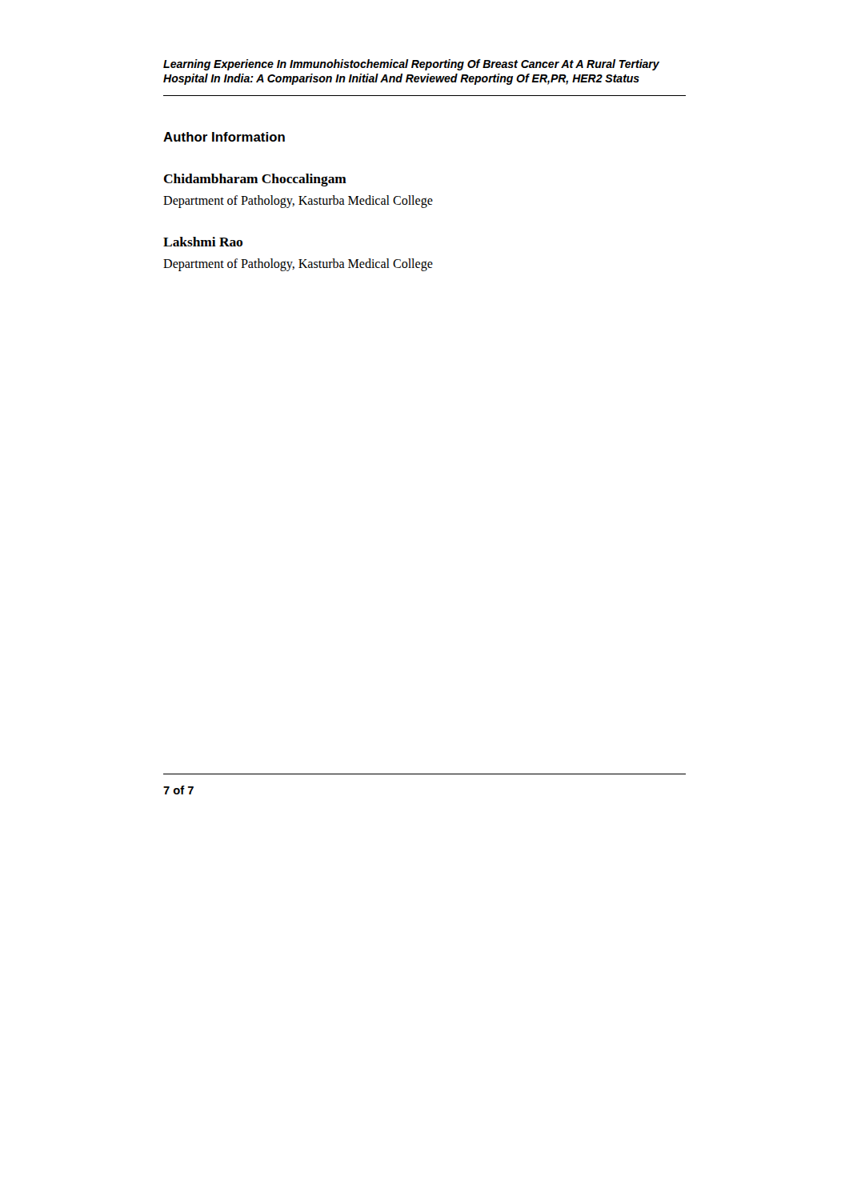Learning Experience In Immunohistochemical Reporting Of Breast Cancer At A Rural Tertiary Hospital In India: A Comparison In Initial And Reviewed Reporting Of ER,PR, HER2 Status
Author Information
Chidambharam Choccalingam
Department of Pathology, Kasturba Medical College
Lakshmi Rao
Department of Pathology, Kasturba Medical College
7 of 7